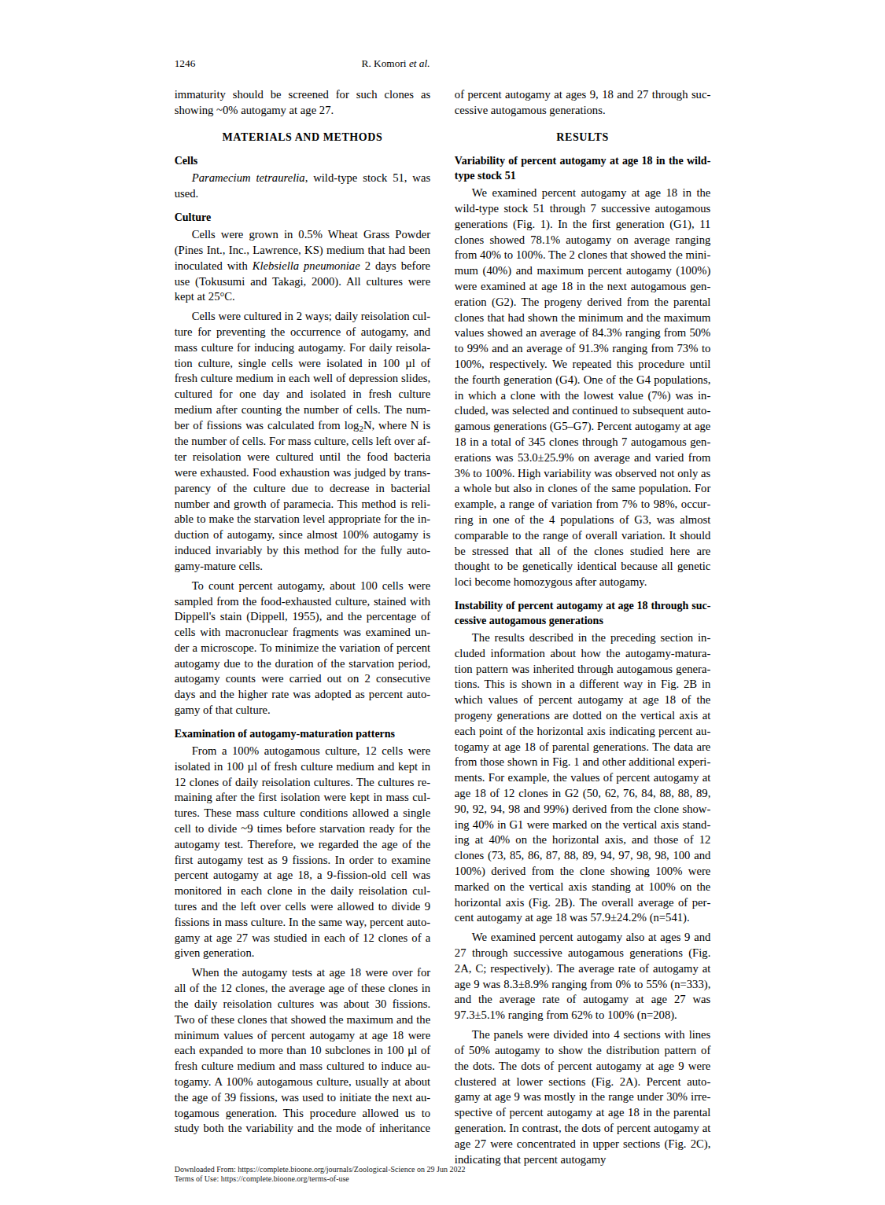1246 R. Komori et al.
immaturity should be screened for such clones as showing ~0% autogamy at age 27.
Materials and Methods
Cells
Paramecium tetraurelia, wild-type stock 51, was used.
Culture
Cells were grown in 0.5% Wheat Grass Powder (Pines Int., Inc., Lawrence, KS) medium that had been inoculated with Klebsiella pneumoniae 2 days before use (Tokusumi and Takagi, 2000). All cultures were kept at 25°C.
Cells were cultured in 2 ways; daily reisolation culture for preventing the occurrence of autogamy, and mass culture for inducing autogamy. For daily reisolation culture, single cells were isolated in 100 µl of fresh culture medium in each well of depression slides, cultured for one day and isolated in fresh culture medium after counting the number of cells. The number of fissions was calculated from log2N, where N is the number of cells. For mass culture, cells left over after reisolation were cultured until the food bacteria were exhausted. Food exhaustion was judged by transparency of the culture due to decrease in bacterial number and growth of paramecia. This method is reliable to make the starvation level appropriate for the induction of autogamy, since almost 100% autogamy is induced invariably by this method for the fully autogamy-mature cells.
To count percent autogamy, about 100 cells were sampled from the food-exhausted culture, stained with Dippell's stain (Dippell, 1955), and the percentage of cells with macronuclear fragments was examined under a microscope. To minimize the variation of percent autogamy due to the duration of the starvation period, autogamy counts were carried out on 2 consecutive days and the higher rate was adopted as percent autogamy of that culture.
Examination of autogamy-maturation patterns
From a 100% autogamous culture, 12 cells were isolated in 100 µl of fresh culture medium and kept in 12 clones of daily reisolation cultures. The cultures remaining after the first isolation were kept in mass cultures. These mass culture conditions allowed a single cell to divide ~9 times before starvation ready for the autogamy test. Therefore, we regarded the age of the first autogamy test as 9 fissions. In order to examine percent autogamy at age 18, a 9-fission-old cell was monitored in each clone in the daily reisolation cultures and the left over cells were allowed to divide 9 fissions in mass culture. In the same way, percent autogamy at age 27 was studied in each of 12 clones of a given generation.
When the autogamy tests at age 18 were over for all of the 12 clones, the average age of these clones in the daily reisolation cultures was about 30 fissions. Two of these clones that showed the maximum and the minimum values of percent autogamy at age 18 were each expanded to more than 10 subclones in 100 µl of fresh culture medium and mass cultured to induce autogamy. A 100% autogamous culture, usually at about the age of 39 fissions, was used to initiate the next autogamous generation. This procedure allowed us to study both the variability and the mode of inheritance of percent autogamy at ages 9, 18 and 27 through successive autogamous generations.
Results
Variability of percent autogamy at age 18 in the wild-type stock 51
We examined percent autogamy at age 18 in the wild-type stock 51 through 7 successive autogamous generations (Fig. 1). In the first generation (G1), 11 clones showed 78.1% autogamy on average ranging from 40% to 100%. The 2 clones that showed the minimum (40%) and maximum percent autogamy (100%) were examined at age 18 in the next autogamous generation (G2). The progeny derived from the parental clones that had shown the minimum and the maximum values showed an average of 84.3% ranging from 50% to 99% and an average of 91.3% ranging from 73% to 100%, respectively. We repeated this procedure until the fourth generation (G4). One of the G4 populations, in which a clone with the lowest value (7%) was included, was selected and continued to subsequent autogamous generations (G5–G7). Percent autogamy at age 18 in a total of 345 clones through 7 autogamous generations was 53.0±25.9% on average and varied from 3% to 100%. High variability was observed not only as a whole but also in clones of the same population. For example, a range of variation from 7% to 98%, occurring in one of the 4 populations of G3, was almost comparable to the range of overall variation. It should be stressed that all of the clones studied here are thought to be genetically identical because all genetic loci become homozygous after autogamy.
Instability of percent autogamy at age 18 through successive autogamous generations
The results described in the preceding section included information about how the autogamy-maturation pattern was inherited through autogamous generations. This is shown in a different way in Fig. 2B in which values of percent autogamy at age 18 of the progeny generations are dotted on the vertical axis at each point of the horizontal axis indicating percent autogamy at age 18 of parental generations. The data are from those shown in Fig. 1 and other additional experiments. For example, the values of percent autogamy at age 18 of 12 clones in G2 (50, 62, 76, 84, 88, 88, 89, 90, 92, 94, 98 and 99%) derived from the clone showing 40% in G1 were marked on the vertical axis standing at 40% on the horizontal axis, and those of 12 clones (73, 85, 86, 87, 88, 89, 94, 97, 98, 98, 100 and 100%) derived from the clone showing 100% were marked on the vertical axis standing at 100% on the horizontal axis (Fig. 2B). The overall average of percent autogamy at age 18 was 57.9±24.2% (n=541).
We examined percent autogamy also at ages 9 and 27 through successive autogamous generations (Fig. 2A, C; respectively). The average rate of autogamy at age 9 was 8.3±8.9% ranging from 0% to 55% (n=333), and the average rate of autogamy at age 27 was 97.3±5.1% ranging from 62% to 100% (n=208).
The panels were divided into 4 sections with lines of 50% autogamy to show the distribution pattern of the dots. The dots of percent autogamy at age 9 were clustered at lower sections (Fig. 2A). Percent autogamy at age 9 was mostly in the range under 30% irrespective of percent autogamy at age 18 in the parental generation. In contrast, the dots of percent autogamy at age 27 were concentrated in upper sections (Fig. 2C), indicating that percent autogamy
Downloaded From: https://complete.bioone.org/journals/Zoological-Science on 29 Jun 2022
Terms of Use: https://complete.bioone.org/terms-of-use